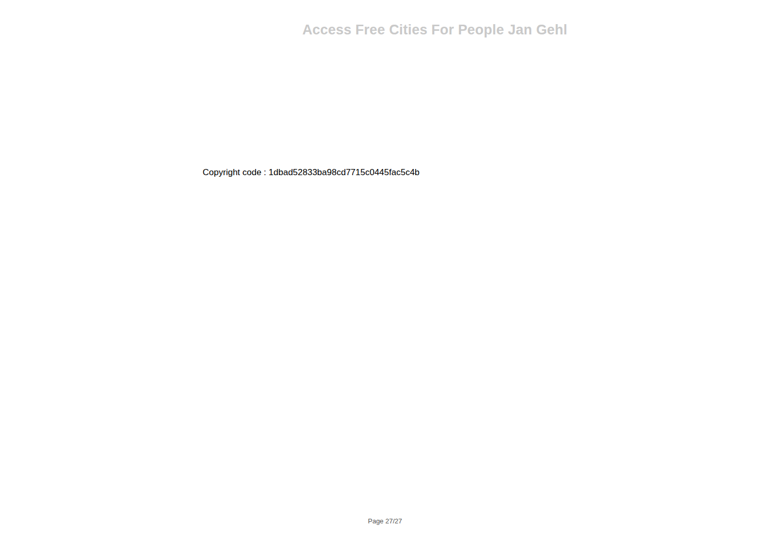Access Free Cities For People Jan Gehl
Copyright code : 1dbad52833ba98cd7715c0445fac5c4b
Page 27/27